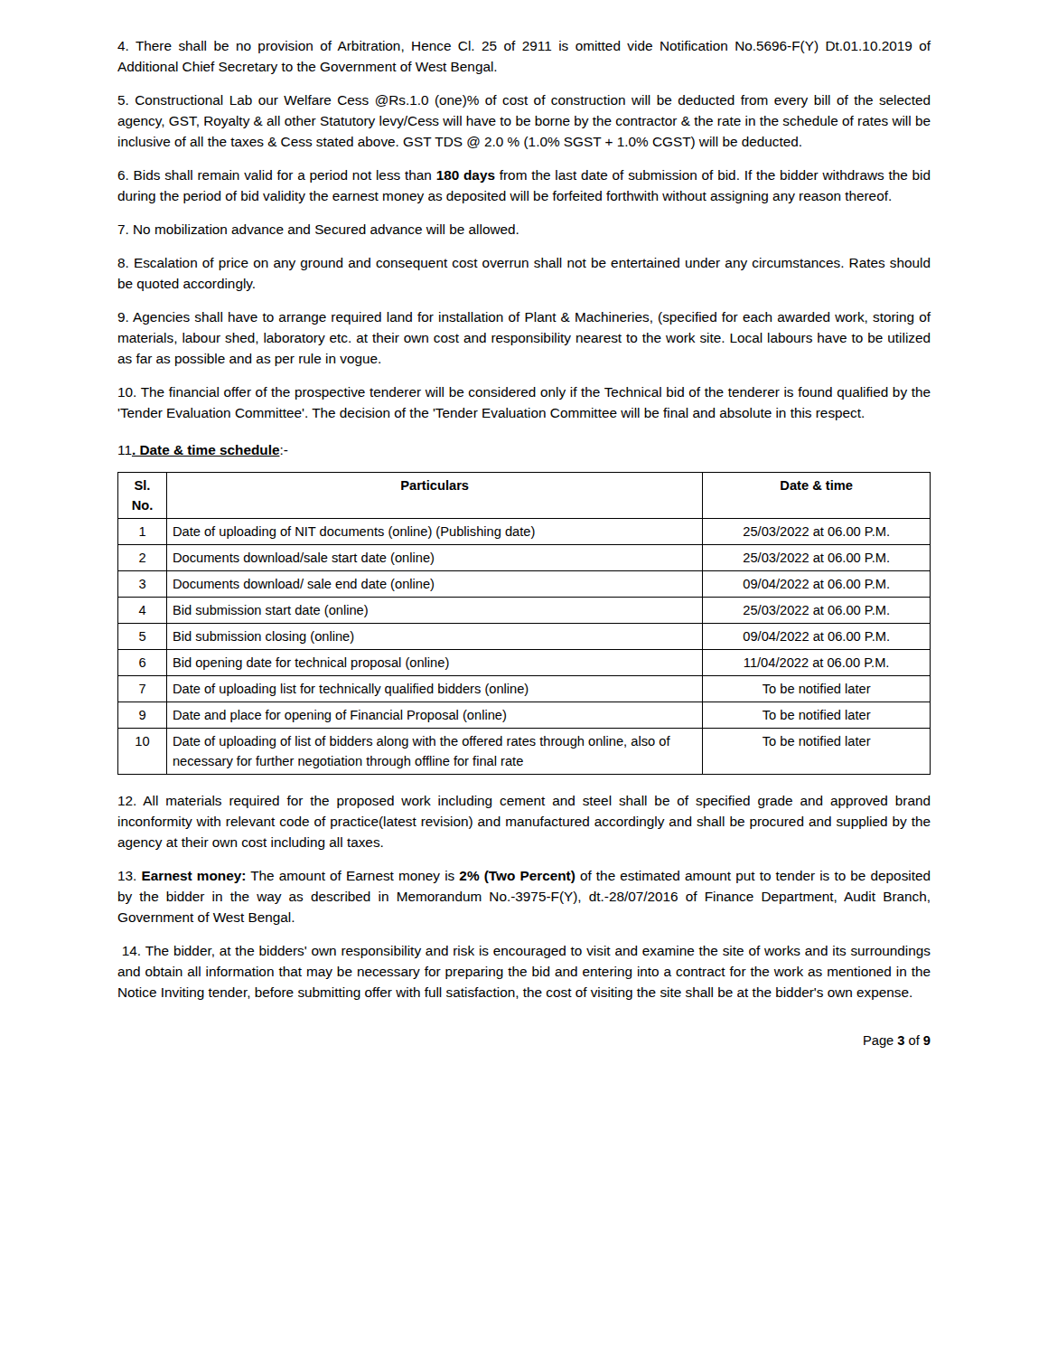4. There shall be no provision of Arbitration, Hence Cl. 25 of 2911 is omitted vide Notification No.5696-F(Y) Dt.01.10.2019 of Additional Chief Secretary to the Government of West Bengal.
5. Constructional Lab our Welfare Cess @Rs.1.0 (one)% of cost of construction will be deducted from every bill of the selected agency, GST, Royalty & all other Statutory levy/Cess will have to be borne by the contractor & the rate in the schedule of rates will be inclusive of all the taxes & Cess stated above. GST TDS @ 2.0 % (1.0% SGST + 1.0% CGST) will be deducted.
6. Bids shall remain valid for a period not less than 180 days from the last date of submission of bid. If the bidder withdraws the bid during the period of bid validity the earnest money as deposited will be forfeited forthwith without assigning any reason thereof.
7. No mobilization advance and Secured advance will be allowed.
8. Escalation of price on any ground and consequent cost overrun shall not be entertained under any circumstances. Rates should be quoted accordingly.
9. Agencies shall have to arrange required land for installation of Plant & Machineries, (specified for each awarded work, storing of materials, labour shed, laboratory etc. at their own cost and responsibility nearest to the work site. Local labours have to be utilized as far as possible and as per rule in vogue.
10. The financial offer of the prospective tenderer will be considered only if the Technical bid of the tenderer is found qualified by the 'Tender Evaluation Committee'. The decision of the 'Tender Evaluation Committee will be final and absolute in this respect.
11. Date & time schedule:-
| Sl. No. | Particulars | Date & time |
| --- | --- | --- |
| 1 | Date of uploading of NIT documents (online) (Publishing date) | 25/03/2022 at 06.00 P.M. |
| 2 | Documents download/sale start date (online) | 25/03/2022 at 06.00 P.M. |
| 3 | Documents download/ sale end date (online) | 09/04/2022 at 06.00 P.M. |
| 4 | Bid submission start date (online) | 25/03/2022 at 06.00 P.M. |
| 5 | Bid submission closing (online) | 09/04/2022 at 06.00 P.M. |
| 6 | Bid opening date for technical proposal (online) | 11/04/2022 at 06.00 P.M. |
| 7 | Date of uploading list for technically qualified bidders (online) | To be notified later |
| 9 | Date and place for opening of Financial Proposal (online) | To be notified later |
| 10 | Date of uploading of list of bidders along with the offered rates through online, also of necessary for further negotiation through offline for final rate | To be notified later |
12. All materials required for the proposed work including cement and steel shall be of specified grade and approved brand inconformity with relevant code of practice(latest revision) and manufactured accordingly and shall be procured and supplied by the agency at their own cost including all taxes.
13. Earnest money: The amount of Earnest money is 2% (Two Percent) of the estimated amount put to tender is to be deposited by the bidder in the way as described in Memorandum No.-3975-F(Y), dt.-28/07/2016 of Finance Department, Audit Branch, Government of West Bengal.
14. The bidder, at the bidders' own responsibility and risk is encouraged to visit and examine the site of works and its surroundings and obtain all information that may be necessary for preparing the bid and entering into a contract for the work as mentioned in the Notice Inviting tender, before submitting offer with full satisfaction, the cost of visiting the site shall be at the bidder's own expense.
Page 3 of 9